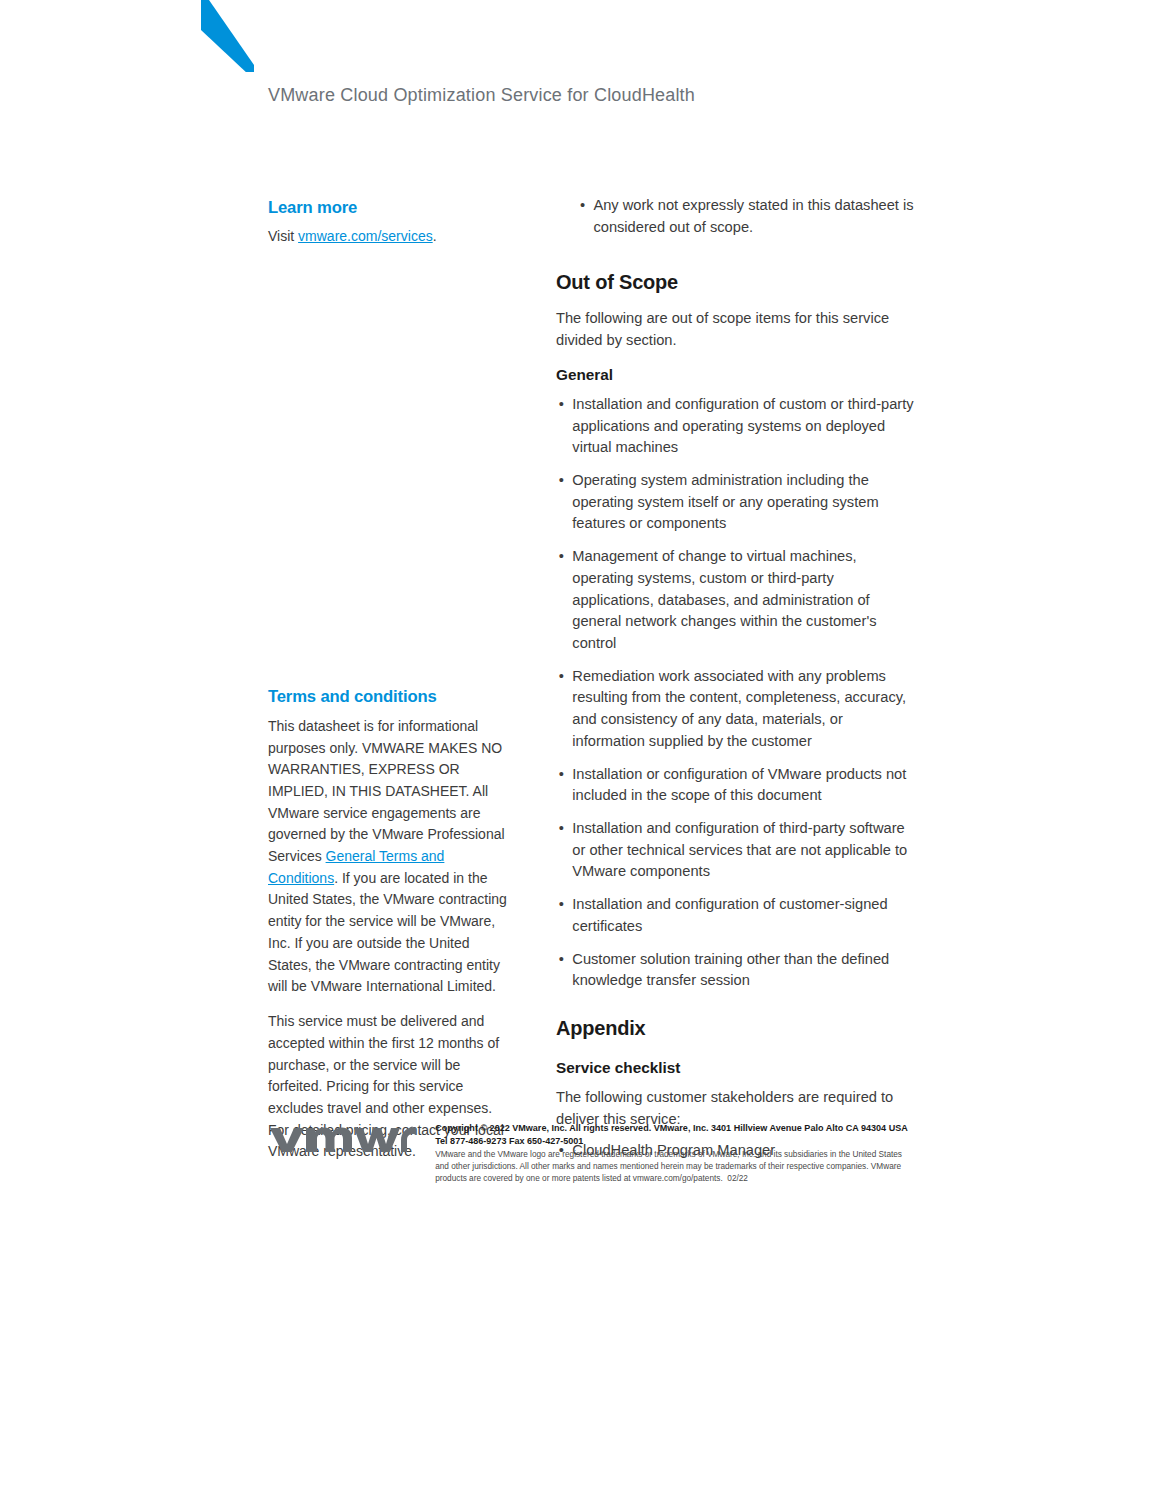VMware Cloud Optimization Service for CloudHealth
Learn more
Visit vmware.com/services.
Terms and conditions
This datasheet is for informational purposes only. VMWARE MAKES NO WARRANTIES, EXPRESS OR IMPLIED, IN THIS DATASHEET. All VMware service engagements are governed by the VMware Professional Services General Terms and Conditions. If you are located in the United States, the VMware contracting entity for the service will be VMware, Inc. If you are outside the United States, the VMware contracting entity will be VMware International Limited.
This service must be delivered and accepted within the first 12 months of purchase, or the service will be forfeited. Pricing for this service excludes travel and other expenses. For detailed pricing, contact your local VMware representative.
Any work not expressly stated in this datasheet is considered out of scope.
Out of Scope
The following are out of scope items for this service divided by section.
General
Installation and configuration of custom or third-party applications and operating systems on deployed virtual machines
Operating system administration including the operating system itself or any operating system features or components
Management of change to virtual machines, operating systems, custom or third-party applications, databases, and administration of general network changes within the customer's control
Remediation work associated with any problems resulting from the content, completeness, accuracy, and consistency of any data, materials, or information supplied by the customer
Installation or configuration of VMware products not included in the scope of this document
Installation and configuration of third-party software or other technical services that are not applicable to VMware components
Installation and configuration of customer-signed certificates
Customer solution training other than the defined knowledge transfer session
Appendix
Service checklist
The following customer stakeholders are required to deliver this service:
CloudHealth Program Manager
R
Copyright © 2022 VMware, Inc. All rights reserved. VMware, Inc. 3401 Hillview Avenue Palo Alto CA 94304 USA Tel 877-486-9273 Fax 650-427-5001
VMware and the VMware logo are registered trademarks or trademarks of VMware, Inc. and its subsidiaries in the United States and other jurisdictions. All other marks and names mentioned herein may be trademarks of their respective companies. VMware products are covered by one or more patents listed at vmware.com/go/patents. 02/22